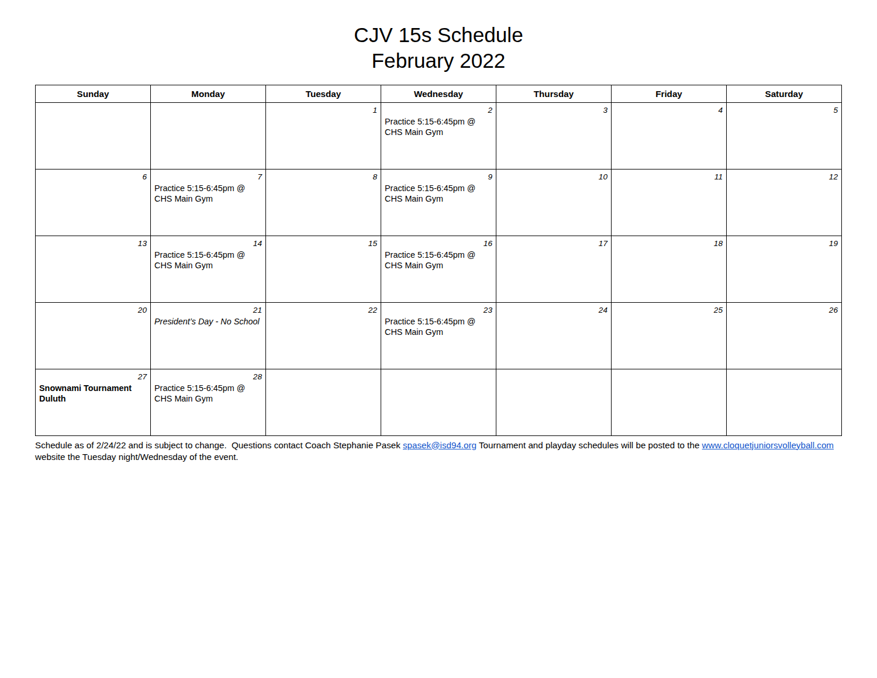CJV 15s Schedule
February 2022
| Sunday | Monday | Tuesday | Wednesday | Thursday | Friday | Saturday |
| --- | --- | --- | --- | --- | --- | --- |
| | | 1 | 2 Practice 5:15-6:45pm @ CHS Main Gym | 3 | 4 | 5 |
| 6 | 7 Practice 5:15-6:45pm @ CHS Main Gym | 8 | 9 Practice 5:15-6:45pm @ CHS Main Gym | 10 | 11 | 12 |
| 13 | 14 Practice 5:15-6:45pm @ CHS Main Gym | 15 | 16 Practice 5:15-6:45pm @ CHS Main Gym | 17 | 18 | 19 |
| 20 | 21 President’s Day - No School | 22 | 23 Practice 5:15-6:45pm @ CHS Main Gym | 24 | 25 | 26 |
| 27 Snownami Tournament Duluth | 28 Practice 5:15-6:45pm @ CHS Main Gym | | | | | |
Schedule as of 2/24/22 and is subject to change. Questions contact Coach Stephanie Pasek spasek@isd94.org Tournament and playday schedules will be posted to the www.cloquetjuniorsvolleyball.com website the Tuesday night/Wednesday of the event.